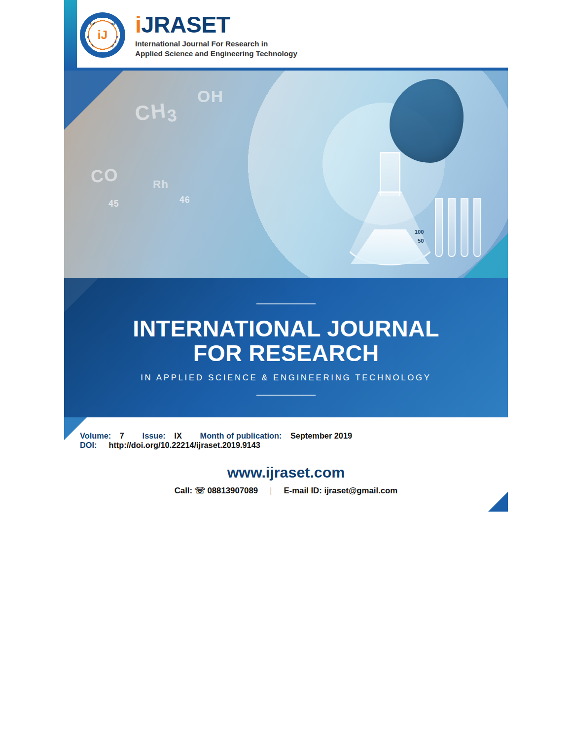International Journal for Research in Applied Science & Engineering Technology
iJ
i JRASET
International Journal For Research in
Applied Science and Engineering Technology
CH3 OH CO Rh 45 46
100
50
INTERNATIONAL JOURNAL
FOR RESEARCH
In Applied Science & Engineering Technology
Volume:
7
Issue:
IX
Month of publication:
September 2019
DOI:
http://doi.org/10.22214/ijraset.2019.9143
www.ijraset.com
Call: ☏ 08813907089 | E-mail ID: ijraset@gmail.com